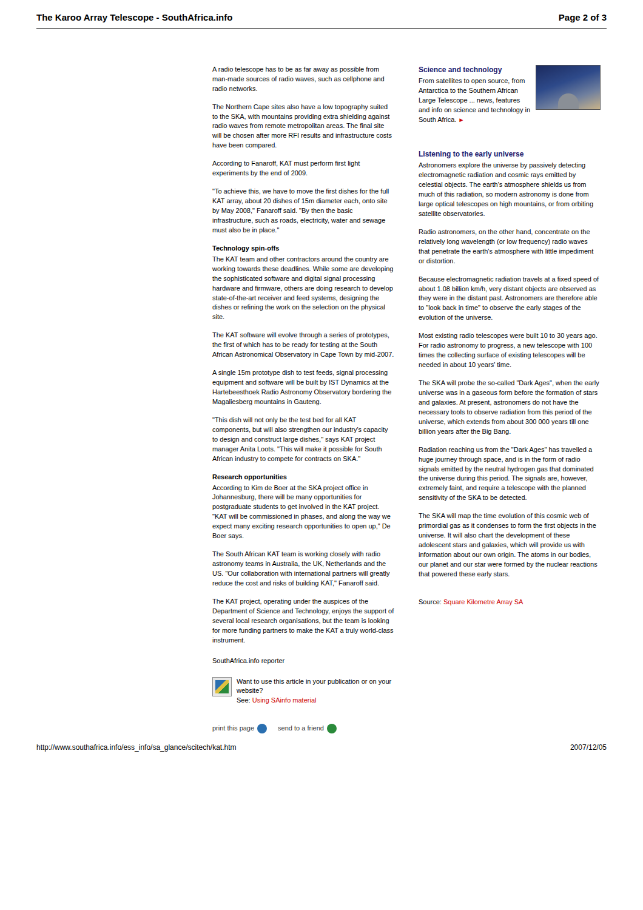The Karoo Array Telescope - SouthAfrica.info
Page 2 of 3
A radio telescope has to be as far away as possible from man-made sources of radio waves, such as cellphone and radio networks.
The Northern Cape sites also have a low topography suited to the SKA, with mountains providing extra shielding against radio waves from remote metropolitan areas. The final site will be chosen after more RFI results and infrastructure costs have been compared.
According to Fanaroff, KAT must perform first light experiments by the end of 2009.
"To achieve this, we have to move the first dishes for the full KAT array, about 20 dishes of 15m diameter each, onto site by May 2008," Fanaroff said. "By then the basic infrastructure, such as roads, electricity, water and sewage must also be in place."
Technology spin-offs
The KAT team and other contractors around the country are working towards these deadlines. While some are developing the sophisticated software and digital signal processing hardware and firmware, others are doing research to develop state-of-the-art receiver and feed systems, designing the dishes or refining the work on the selection on the physical site.
The KAT software will evolve through a series of prototypes, the first of which has to be ready for testing at the South African Astronomical Observatory in Cape Town by mid-2007.
A single 15m prototype dish to test feeds, signal processing equipment and software will be built by IST Dynamics at the Hartebeesthoek Radio Astronomy Observatory bordering the Magaliesberg mountains in Gauteng.
"This dish will not only be the test bed for all KAT components, but will also strengthen our industry's capacity to design and construct large dishes," says KAT project manager Anita Loots. "This will make it possible for South African industry to compete for contracts on SKA."
Research opportunities
According to Kim de Boer at the SKA project office in Johannesburg, there will be many opportunities for postgraduate students to get involved in the KAT project. "KAT will be commissioned in phases, and along the way we expect many exciting research opportunities to open up," De Boer says.
The South African KAT team is working closely with radio astronomy teams in Australia, the UK, Netherlands and the US. "Our collaboration with international partners will greatly reduce the cost and risks of building KAT," Fanaroff said.
The KAT project, operating under the auspices of the Department of Science and Technology, enjoys the support of several local research organisations, but the team is looking for more funding partners to make the KAT a truly world-class instrument.
SouthAfrica.info reporter
Want to use this article in your publication or on your website?
See: Using SAinfo material
print this page send to a friend
Science and technology
From satellites to open source, from Antarctica to the Southern African Large Telescope ... news, features and info on science and technology in South Africa. ►
Listening to the early universe
Astronomers explore the universe by passively detecting electromagnetic radiation and cosmic rays emitted by celestial objects. The earth's atmosphere shields us from much of this radiation, so modern astronomy is done from large optical telescopes on high mountains, or from orbiting satellite observatories.
Radio astronomers, on the other hand, concentrate on the relatively long wavelength (or low frequency) radio waves that penetrate the earth's atmosphere with little impediment or distortion.
Because electromagnetic radiation travels at a fixed speed of about 1.08 billion km/h, very distant objects are observed as they were in the distant past. Astronomers are therefore able to "look back in time" to observe the early stages of the evolution of the universe.
Most existing radio telescopes were built 10 to 30 years ago. For radio astronomy to progress, a new telescope with 100 times the collecting surface of existing telescopes will be needed in about 10 years' time.
The SKA will probe the so-called "Dark Ages", when the early universe was in a gaseous form before the formation of stars and galaxies. At present, astronomers do not have the necessary tools to observe radiation from this period of the universe, which extends from about 300 000 years till one billion years after the Big Bang.
Radiation reaching us from the "Dark Ages" has travelled a huge journey through space, and is in the form of radio signals emitted by the neutral hydrogen gas that dominated the universe during this period. The signals are, however, extremely faint, and require a telescope with the planned sensitivity of the SKA to be detected.
The SKA will map the time evolution of this cosmic web of primordial gas as it condenses to form the first objects in the universe. It will also chart the development of these adolescent stars and galaxies, which will provide us with information about our own origin. The atoms in our bodies, our planet and our star were formed by the nuclear reactions that powered these early stars.
Source: Square Kilometre Array SA
http://www.southafrica.info/ess_info/sa_glance/scitech/kat.htm
2007/12/05